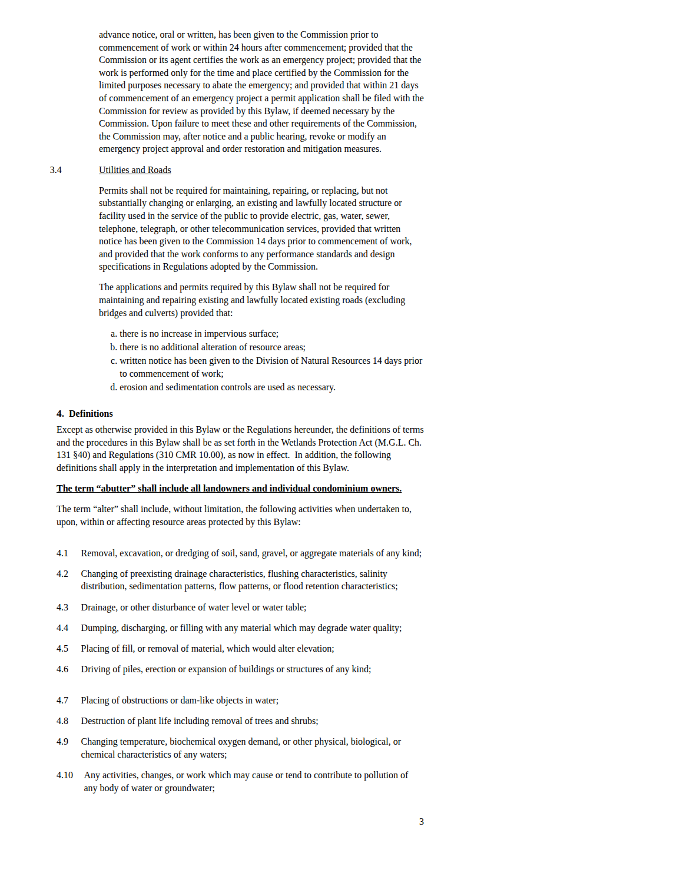advance notice, oral or written, has been given to the Commission prior to commencement of work or within 24 hours after commencement; provided that the Commission or its agent certifies the work as an emergency project; provided that the work is performed only for the time and place certified by the Commission for the limited purposes necessary to abate the emergency; and provided that within 21 days of commencement of an emergency project a permit application shall be filed with the Commission for review as provided by this Bylaw, if deemed necessary by the Commission. Upon failure to meet these and other requirements of the Commission, the Commission may, after notice and a public hearing, revoke or modify an emergency project approval and order restoration and mitigation measures.
3.4 Utilities and Roads
Permits shall not be required for maintaining, repairing, or replacing, but not substantially changing or enlarging, an existing and lawfully located structure or facility used in the service of the public to provide electric, gas, water, sewer, telephone, telegraph, or other telecommunication services, provided that written notice has been given to the Commission 14 days prior to commencement of work, and provided that the work conforms to any performance standards and design specifications in Regulations adopted by the Commission.
The applications and permits required by this Bylaw shall not be required for maintaining and repairing existing and lawfully located existing roads (excluding bridges and culverts) provided that:
there is no increase in impervious surface;
there is no additional alteration of resource areas;
written notice has been given to the Division of Natural Resources 14 days prior to commencement of work;
erosion and sedimentation controls are used as necessary.
4. Definitions
Except as otherwise provided in this Bylaw or the Regulations hereunder, the definitions of terms and the procedures in this Bylaw shall be as set forth in the Wetlands Protection Act (M.G.L. Ch. 131 §40) and Regulations (310 CMR 10.00), as now in effect. In addition, the following definitions shall apply in the interpretation and implementation of this Bylaw.
The term “abutter” shall include all landowners and individual condominium owners.
The term “alter” shall include, without limitation, the following activities when undertaken to, upon, within or affecting resource areas protected by this Bylaw:
4.1 Removal, excavation, or dredging of soil, sand, gravel, or aggregate materials of any kind;
4.2 Changing of preexisting drainage characteristics, flushing characteristics, salinity distribution, sedimentation patterns, flow patterns, or flood retention characteristics;
4.3 Drainage, or other disturbance of water level or water table;
4.4 Dumping, discharging, or filling with any material which may degrade water quality;
4.5 Placing of fill, or removal of material, which would alter elevation;
4.6 Driving of piles, erection or expansion of buildings or structures of any kind;
4.7 Placing of obstructions or dam-like objects in water;
4.8 Destruction of plant life including removal of trees and shrubs;
4.9 Changing temperature, biochemical oxygen demand, or other physical, biological, or chemical characteristics of any waters;
4.10 Any activities, changes, or work which may cause or tend to contribute to pollution of any body of water or groundwater;
3